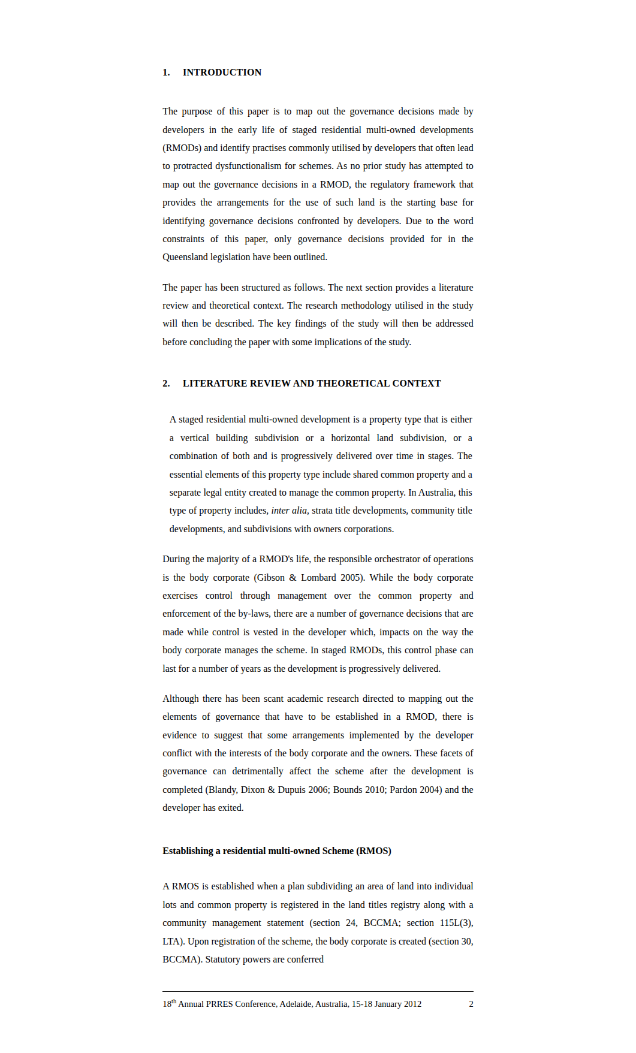1. INTRODUCTION
The purpose of this paper is to map out the governance decisions made by developers in the early life of staged residential multi-owned developments (RMODs) and identify practises commonly utilised by developers that often lead to protracted dysfunctionalism for schemes. As no prior study has attempted to map out the governance decisions in a RMOD, the regulatory framework that provides the arrangements for the use of such land is the starting base for identifying governance decisions confronted by developers. Due to the word constraints of this paper, only governance decisions provided for in the Queensland legislation have been outlined.
The paper has been structured as follows. The next section provides a literature review and theoretical context. The research methodology utilised in the study will then be described. The key findings of the study will then be addressed before concluding the paper with some implications of the study.
2. LITERATURE REVIEW AND THEORETICAL CONTEXT
A staged residential multi-owned development is a property type that is either a vertical building subdivision or a horizontal land subdivision, or a combination of both and is progressively delivered over time in stages. The essential elements of this property type include shared common property and a separate legal entity created to manage the common property. In Australia, this type of property includes, inter alia, strata title developments, community title developments, and subdivisions with owners corporations.
During the majority of a RMOD's life, the responsible orchestrator of operations is the body corporate (Gibson & Lombard 2005). While the body corporate exercises control through management over the common property and enforcement of the by-laws, there are a number of governance decisions that are made while control is vested in the developer which, impacts on the way the body corporate manages the scheme. In staged RMODs, this control phase can last for a number of years as the development is progressively delivered.
Although there has been scant academic research directed to mapping out the elements of governance that have to be established in a RMOD, there is evidence to suggest that some arrangements implemented by the developer conflict with the interests of the body corporate and the owners. These facets of governance can detrimentally affect the scheme after the development is completed (Blandy, Dixon & Dupuis 2006; Bounds 2010; Pardon 2004) and the developer has exited.
Establishing a residential multi-owned Scheme (RMOS)
A RMOS is established when a plan subdividing an area of land into individual lots and common property is registered in the land titles registry along with a community management statement (section 24, BCCMA; section 115L(3), LTA). Upon registration of the scheme, the body corporate is created (section 30, BCCMA). Statutory powers are conferred
18th Annual PRRES Conference, Adelaide, Australia, 15-18 January 2012
2